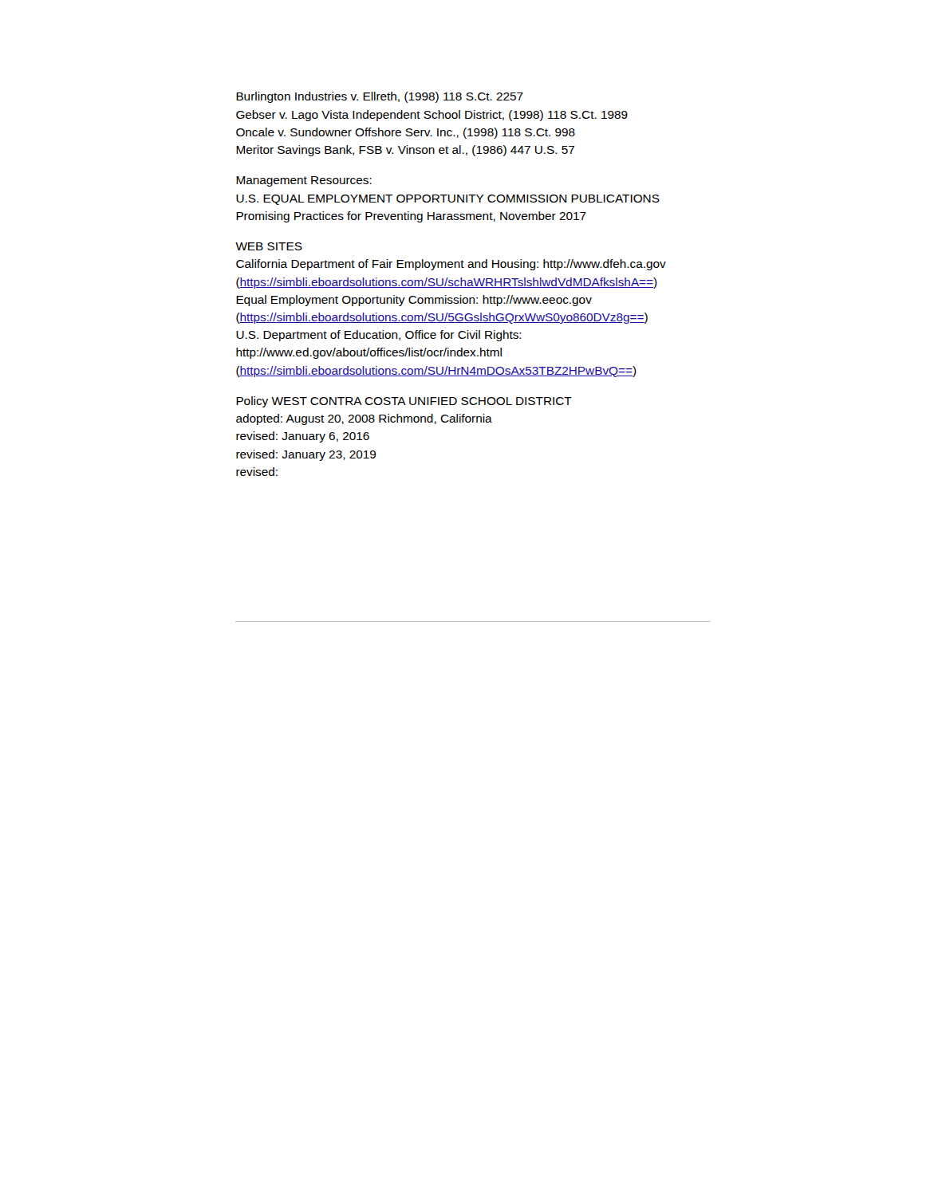Burlington Industries v. Ellreth, (1998) 118 S.Ct. 2257
Gebser v. Lago Vista Independent School District, (1998) 118 S.Ct. 1989
Oncale v. Sundowner Offshore Serv. Inc., (1998) 118 S.Ct. 998
Meritor Savings Bank, FSB v. Vinson et al., (1986) 447 U.S. 57
Management Resources:
U.S. EQUAL EMPLOYMENT OPPORTUNITY COMMISSION PUBLICATIONS
Promising Practices for Preventing Harassment, November 2017
WEB SITES
California Department of Fair Employment and Housing: http://www.dfeh.ca.gov
(https://simbli.eboardsolutions.com/SU/schaWRHRTslshlwdVdMDAfkslshA==)
Equal Employment Opportunity Commission: http://www.eeoc.gov
(https://simbli.eboardsolutions.com/SU/5GGslshGQrxWwS0yo860DVz8g==)
U.S. Department of Education, Office for Civil Rights: http://www.ed.gov/about/offices/list/ocr/index.html
(https://simbli.eboardsolutions.com/SU/HrN4mDOsAx53TBZ2HPwBvQ==)
Policy WEST CONTRA COSTA UNIFIED SCHOOL DISTRICT
adopted: August 20, 2008 Richmond, California
revised: January 6, 2016
revised: January 23, 2019
revised: